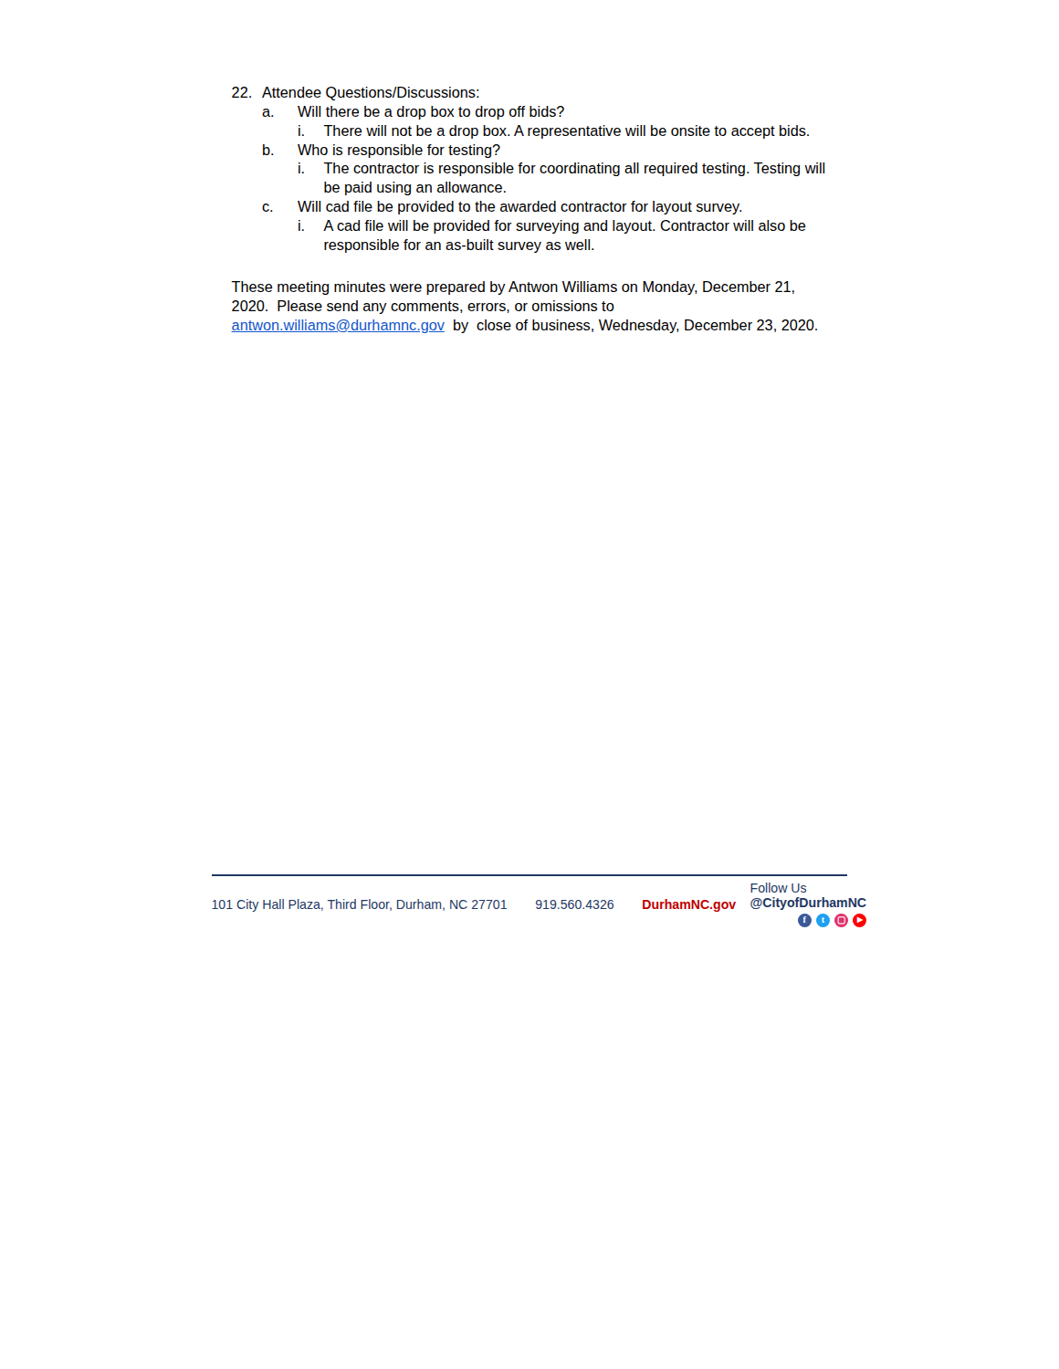22. Attendee Questions/Discussions:
a. Will there be a drop box to drop off bids?
i. There will not be a drop box. A representative will be onsite to accept bids.
b. Who is responsible for testing?
i. The contractor is responsible for coordinating all required testing. Testing will be paid using an allowance.
c. Will cad file be provided to the awarded contractor for layout survey.
i. A cad file will be provided for surveying and layout. Contractor will also be responsible for an as-built survey as well.
These meeting minutes were prepared by Antwon Williams on Monday, December 21, 2020. Please send any comments, errors, or omissions to antwon.williams@durhamnc.gov by close of business, Wednesday, December 23, 2020.
101 City Hall Plaza, Third Floor, Durham, NC 27701
919.560.4326
DurhamNC.gov
Follow Us @CityofDurhamNC
f t ▢ ▶